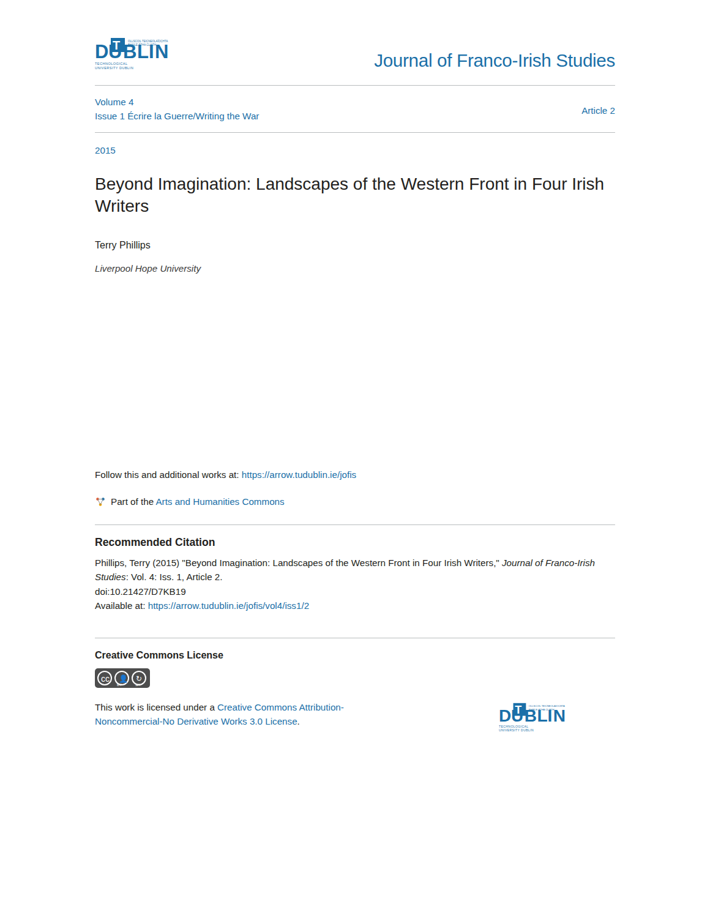D U B L I N T OLLSCOIL TEICNEOLAÍOCHTA BHAILE ÁTHA CLIATH TECHNOLOGICAL UNIVERSITY DUBLIN
Journal of Franco-Irish Studies
Volume 4
Issue 1 Écrire la Guerre/Writing the War
Article 2
2015
Beyond Imagination: Landscapes of the Western Front in Four Irish Writers
Terry Phillips
Liverpool Hope University
Follow this and additional works at: https://arrow.tudublin.ie/jofis
Part of the Arts and Humanities Commons
Recommended Citation
Phillips, Terry (2015) "Beyond Imagination: Landscapes of the Western Front in Four Irish Writers," Journal of Franco-Irish Studies: Vol. 4: Iss. 1, Article 2.
doi:10.21427/D7KB19
Available at: https://arrow.tudublin.ie/jofis/vol4/iss1/2
Creative Commons License
cc 👤 BY ↻ SA
This work is licensed under a Creative Commons Attribution-Noncommercial-No Derivative Works 3.0 License.
D U B L I N T OLLSCOIL TEICNEOLAÍOCHTA BHAILE ÁTHA CLIATH TECHNOLOGICAL UNIVERSITY DUBLIN